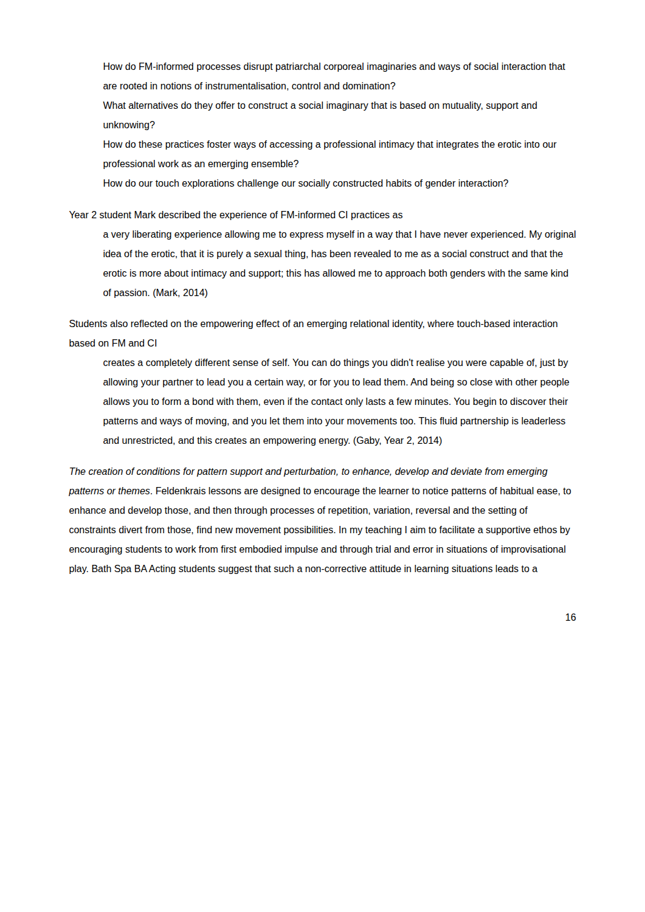How do FM-informed processes disrupt patriarchal corporeal imaginaries and ways of social interaction that are rooted in notions of instrumentalisation, control and domination?
What alternatives do they offer to construct a social imaginary that is based on mutuality, support and unknowing?
How do these practices foster ways of accessing a professional intimacy that integrates the erotic into our professional work as an emerging ensemble?
How do our touch explorations challenge our socially constructed habits of gender interaction?
Year 2 student Mark described the experience of FM-informed CI practices as
a very liberating experience allowing me to express myself in a way that I have never experienced. My original idea of the erotic, that it is purely a sexual thing, has been revealed to me as a social construct and that the erotic is more about intimacy and support; this has allowed me to approach both genders with the same kind of passion. (Mark, 2014)
Students also reflected on the empowering effect of an emerging relational identity, where touch-based interaction based on FM and CI
creates a completely different sense of self. You can do things you didn't realise you were capable of, just by allowing your partner to lead you a certain way, or for you to lead them. And being so close with other people allows you to form a bond with them, even if the contact only lasts a few minutes. You begin to discover their patterns and ways of moving, and you let them into your movements too. This fluid partnership is leaderless and unrestricted, and this creates an empowering energy. (Gaby, Year 2, 2014)
The creation of conditions for pattern support and perturbation, to enhance, develop and deviate from emerging patterns or themes. Feldenkrais lessons are designed to encourage the learner to notice patterns of habitual ease, to enhance and develop those, and then through processes of repetition, variation, reversal and the setting of constraints divert from those, find new movement possibilities. In my teaching I aim to facilitate a supportive ethos by encouraging students to work from first embodied impulse and through trial and error in situations of improvisational play. Bath Spa BA Acting students suggest that such a non-corrective attitude in learning situations leads to a
16